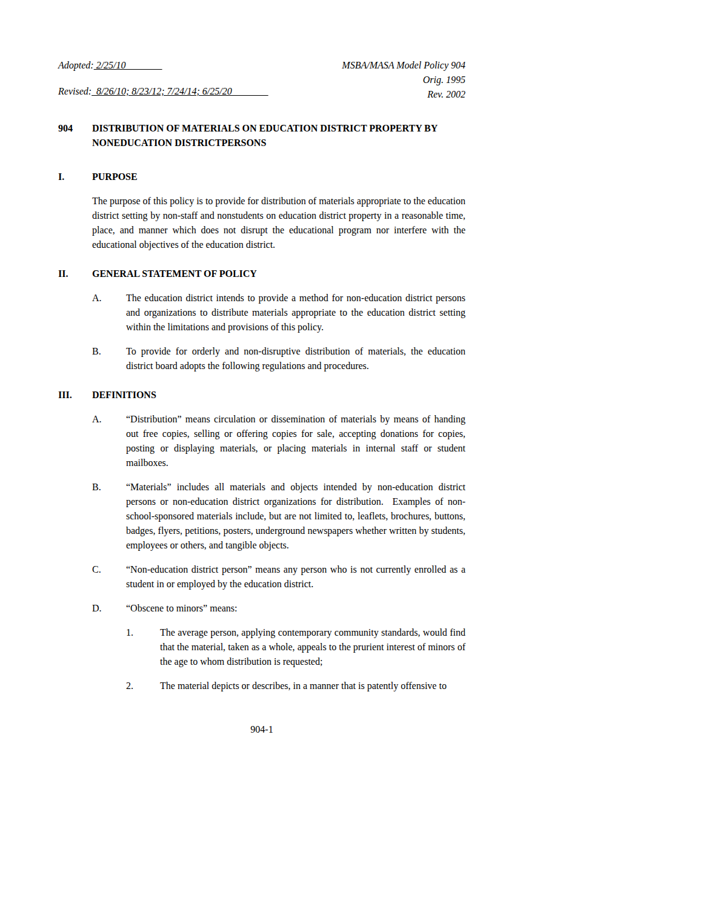Adopted: 2/25/10
Revised: 8/26/10; 8/23/12; 7/24/14; 6/25/20
MSBA/MASA Model Policy 904
Orig. 1995
Rev. 2002
904
DISTRIBUTION OF MATERIALS ON EDUCATION DISTRICT PROPERTY BY NONEDUCATION DISTRICTPERSONS
I.
PURPOSE
The purpose of this policy is to provide for distribution of materials appropriate to the education district setting by non-staff and nonstudents on education district property in a reasonable time, place, and manner which does not disrupt the educational program nor interfere with the educational objectives of the education district.
II.
GENERAL STATEMENT OF POLICY
A.
The education district intends to provide a method for non-education district persons and organizations to distribute materials appropriate to the education district setting within the limitations and provisions of this policy.
B.
To provide for orderly and non-disruptive distribution of materials, the education district board adopts the following regulations and procedures.
III.
DEFINITIONS
A.
“Distribution” means circulation or dissemination of materials by means of handing out free copies, selling or offering copies for sale, accepting donations for copies, posting or displaying materials, or placing materials in internal staff or student mailboxes.
B.
“Materials” includes all materials and objects intended by non-education district persons or non-education district organizations for distribution. Examples of non-school-sponsored materials include, but are not limited to, leaflets, brochures, buttons, badges, flyers, petitions, posters, underground newspapers whether written by students, employees or others, and tangible objects.
C.
“Non-education district person” means any person who is not currently enrolled as a student in or employed by the education district.
D.
“Obscene to minors” means:
1.
The average person, applying contemporary community standards, would find that the material, taken as a whole, appeals to the prurient interest of minors of the age to whom distribution is requested;
2.
The material depicts or describes, in a manner that is patently offensive to
904-1